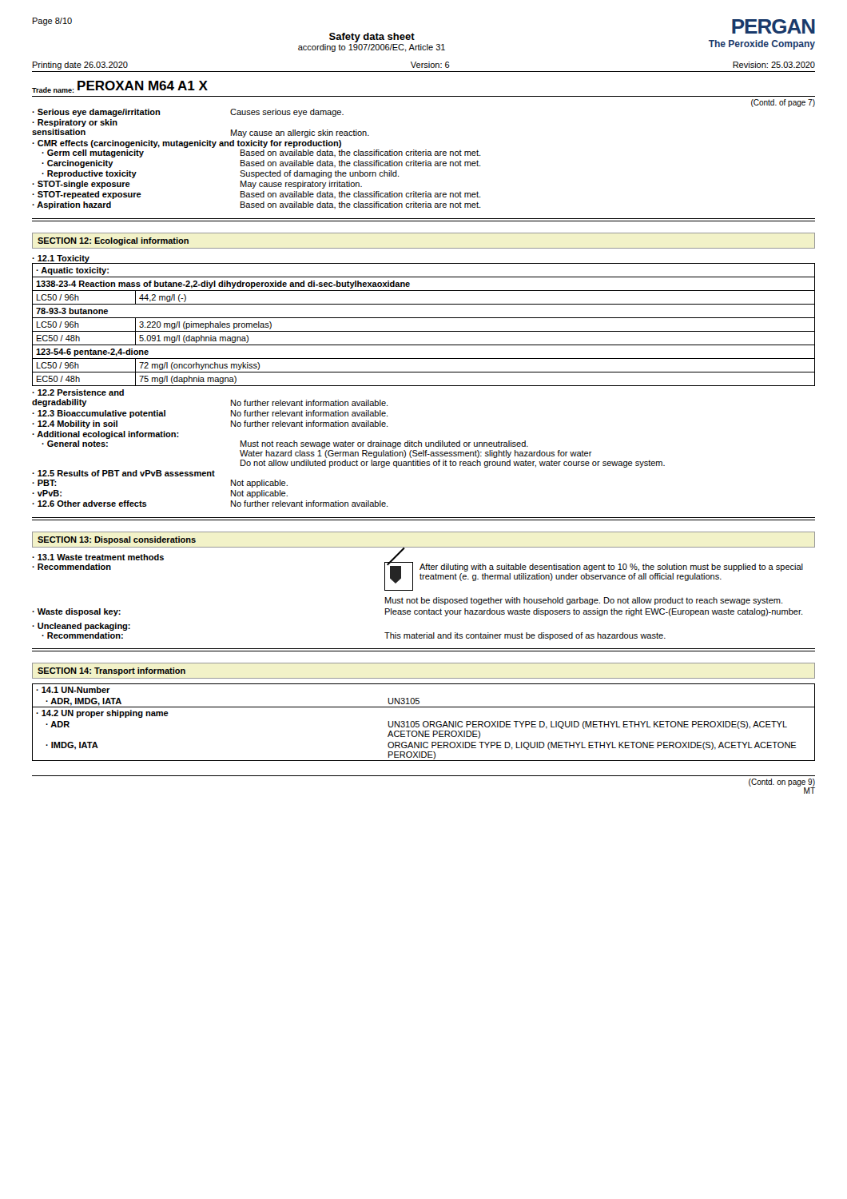Page 8/10
Safety data sheet
according to 1907/2006/EC, Article 31
PERGAN
The Peroxide Company
Printing date 26.03.2020
Version: 6
Revision: 25.03.2020
Trade name: PEROXAN M64 A1 X
(Contd. of page 7)
Serious eye damage/irritation
Causes serious eye damage.
Respiratory or skin
sensitisation
May cause an allergic skin reaction.
CMR effects (carcinogenicity, mutagenicity and toxicity for reproduction)
Germ cell mutagenicity
Based on available data, the classification criteria are not met.
Carcinogenicity
Based on available data, the classification criteria are not met.
Reproductive toxicity
Suspected of damaging the unborn child.
STOT-single exposure
May cause respiratory irritation.
STOT-repeated exposure
Based on available data, the classification criteria are not met.
Aspiration hazard
Based on available data, the classification criteria are not met.
SECTION 12: Ecological information
12.1 Toxicity
| · Aquatic toxicity: |
| 1338-23-4 Reaction mass of butane-2,2-diyl dihydroperoxide and di-sec-butylhexaoxidane |
| LC50 / 96h | 44,2 mg/l (-) |
| 78-93-3 butanone |
| LC50 / 96h | 3.220 mg/l (pimephales promelas) |
| EC50 / 48h | 5.091 mg/l (daphnia magna) |
| 123-54-6 pentane-2,4-dione |
| LC50 / 96h | 72 mg/l (oncorhynchus mykiss) |
| EC50 / 48h | 75 mg/l (daphnia magna) |
12.2 Persistence and
degradability
No further relevant information available.
12.3 Bioaccumulative potential
No further relevant information available.
12.4 Mobility in soil
No further relevant information available.
Additional ecological information:
General notes:
Must not reach sewage water or drainage ditch undiluted or unneutralised.
Water hazard class 1 (German Regulation) (Self-assessment): slightly hazardous for water
Do not allow undiluted product or large quantities of it to reach ground water, water course or sewage system.
12.5 Results of PBT and vPvB assessment
PBT:
Not applicable.
vPvB:
Not applicable.
12.6 Other adverse effects
No further relevant information available.
SECTION 13: Disposal considerations
13.1 Waste treatment methods
Recommendation
After diluting with a suitable desentisation agent to 10 %, the solution must be supplied to a special treatment (e. g. thermal utilization) under observance of all official regulations.
Must not be disposed together with household garbage. Do not allow product to reach sewage system.
Waste disposal key:
Please contact your hazardous waste disposers to assign the right EWC-(European waste catalog)-number.
Uncleaned packaging:
Recommendation:
This material and its container must be disposed of as hazardous waste.
SECTION 14: Transport information
| 14.1 UN-Number | |
| ADR, IMDG, IATA | UN3105 |
| 14.2 UN proper shipping name | |
| ADR | UN3105 ORGANIC PEROXIDE TYPE D, LIQUID (METHYL ETHYL KETONE PEROXIDE(S), ACETYL ACETONE PEROXIDE) |
| IMDG, IATA | ORGANIC PEROXIDE TYPE D, LIQUID (METHYL ETHYL KETONE PEROXIDE(S), ACETYL ACETONE PEROXIDE) |
(Contd. on page 9)
MT